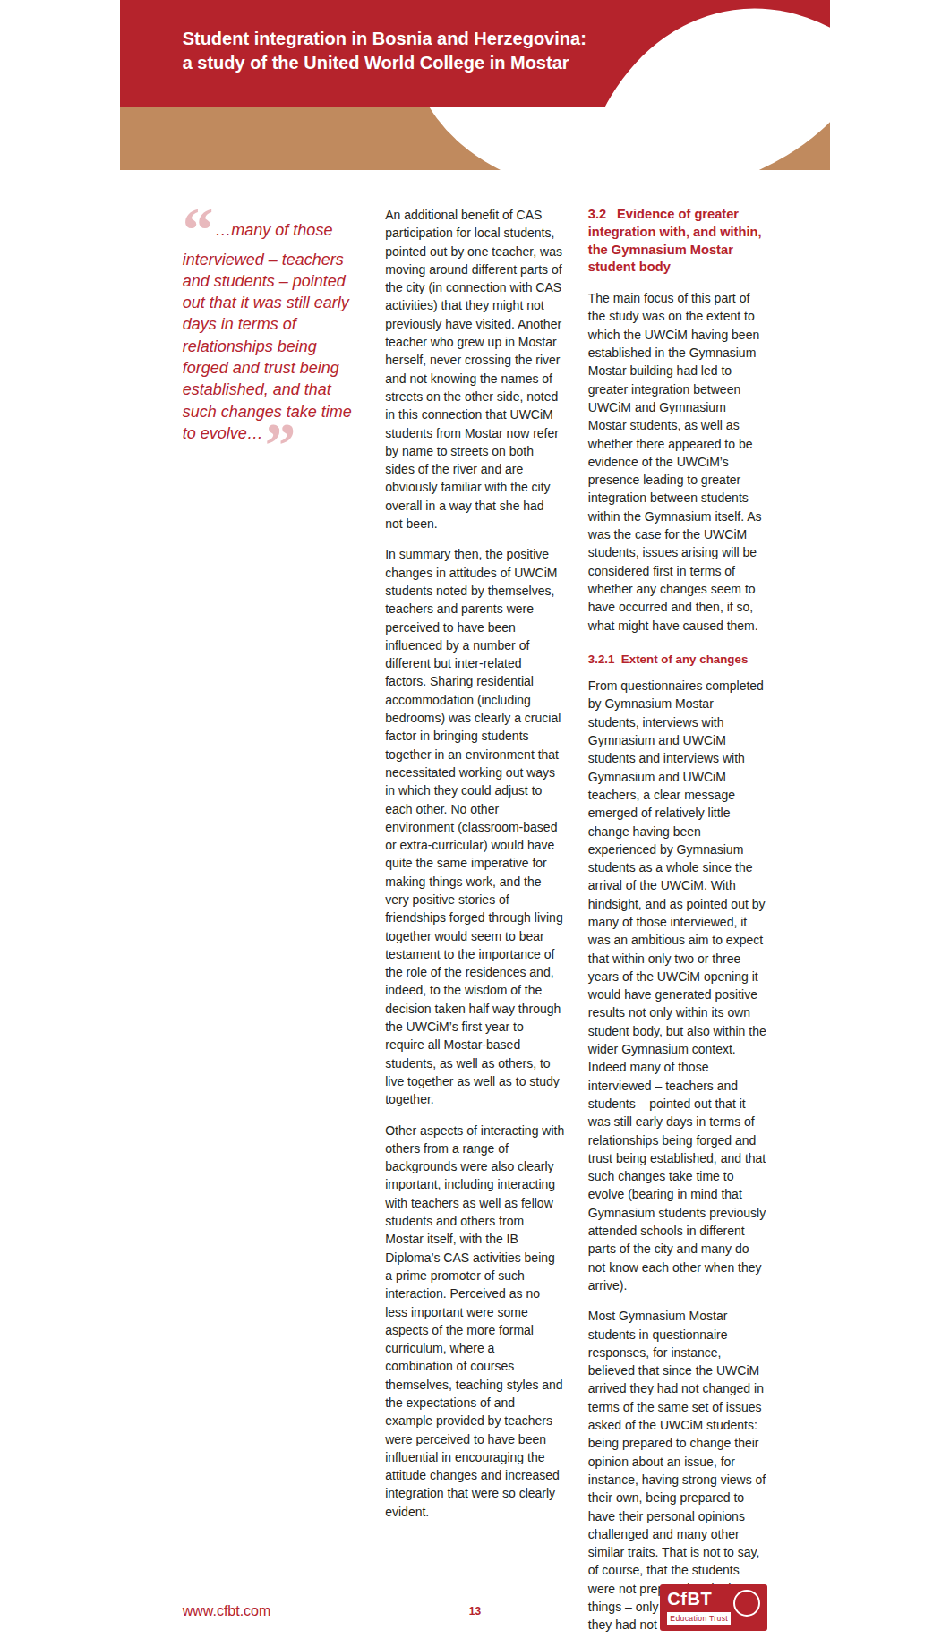Student integration in Bosnia and Herzegovina:
a study of the United World College in Mostar
“…many of those interviewed – teachers and students – pointed out that it was still early days in terms of relationships being forged and trust being established, and that such changes take time to evolve…”
An additional benefit of CAS participation for local students, pointed out by one teacher, was moving around different parts of the city (in connection with CAS activities) that they might not previously have visited. Another teacher who grew up in Mostar herself, never crossing the river and not knowing the names of streets on the other side, noted in this connection that UWCiM students from Mostar now refer by name to streets on both sides of the river and are obviously familiar with the city overall in a way that she had not been.
In summary then, the positive changes in attitudes of UWCiM students noted by themselves, teachers and parents were perceived to have been influenced by a number of different but inter-related factors. Sharing residential accommodation (including bedrooms) was clearly a crucial factor in bringing students together in an environment that necessitated working out ways in which they could adjust to each other. No other environment (classroom-based or extra-curricular) would have quite the same imperative for making things work, and the very positive stories of friendships forged through living together would seem to bear testament to the importance of the role of the residences and, indeed, to the wisdom of the decision taken half way through the UWCiM’s first year to require all Mostar-based students, as well as others, to live together as well as to study together.
Other aspects of interacting with others from a range of backgrounds were also clearly important, including interacting with teachers as well as fellow students and others from Mostar itself, with the IB Diploma’s CAS activities being a prime promoter of such interaction. Perceived as no less important were some aspects of the more formal curriculum, where a combination of courses themselves, teaching styles and the expectations of and example provided by teachers were perceived to have been influential in encouraging the attitude changes and increased integration that were so clearly evident.
3.2 Evidence of greater integration with, and within, the Gymnasium Mostar student body
The main focus of this part of the study was on the extent to which the UWCiM having been established in the Gymnasium Mostar building had led to greater integration between UWCiM and Gymnasium Mostar students, as well as whether there appeared to be evidence of the UWCiM’s presence leading to greater integration between students within the Gymnasium itself. As was the case for the UWCiM students, issues arising will be considered first in terms of whether any changes seem to have occurred and then, if so, what might have caused them.
3.2.1 Extent of any changes
From questionnaires completed by Gymnasium Mostar students, interviews with Gymnasium and UWCiM students and interviews with Gymnasium and UWCiM teachers, a clear message emerged of relatively little change having been experienced by Gymnasium students as a whole since the arrival of the UWCiM. With hindsight, and as pointed out by many of those interviewed, it was an ambitious aim to expect that within only two or three years of the UWCiM opening it would have generated positive results not only within its own student body, but also within the wider Gymnasium context. Indeed many of those interviewed – teachers and students – pointed out that it was still early days in terms of relationships being forged and trust being established, and that such changes take time to evolve (bearing in mind that Gymnasium students previously attended schools in different parts of the city and many do not know each other when they arrive).
Most Gymnasium Mostar students in questionnaire responses, for instance, believed that since the UWCiM arrived they had not changed in terms of the same set of issues asked of the UWCiM students: being prepared to change their opinion about an issue, for instance, having strong views of their own, being prepared to have their personal opinions challenged and many other similar traits. That is not to say, of course, that the students were not prepared to do these things – only that they believed they had not
www.cfbt.com
13
CfBT
Education Trust